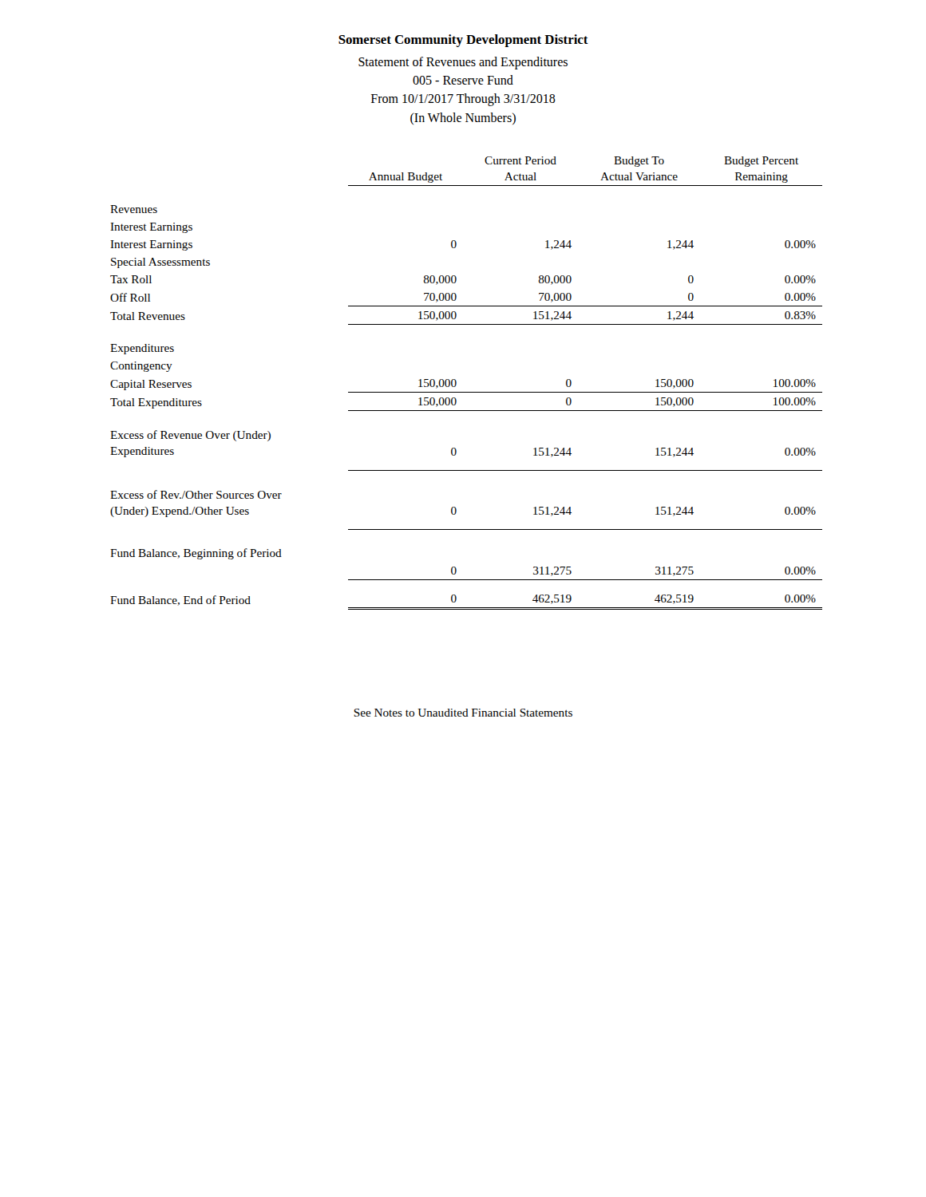Somerset Community Development District
Statement of Revenues and Expenditures
005 - Reserve Fund
From 10/1/2017 Through 3/31/2018
(In Whole Numbers)
| | Annual Budget | Current Period Actual | Budget To Actual Variance | Budget Percent Remaining |
| --- | --- | --- | --- | --- |
| Revenues | | | | |
| Interest Earnings | | | | |
| Interest Earnings | 0 | 1,244 | 1,244 | 0.00% |
| Special Assessments | | | | |
| Tax Roll | 80,000 | 80,000 | 0 | 0.00% |
| Off Roll | 70,000 | 70,000 | 0 | 0.00% |
| Total Revenues | 150,000 | 151,244 | 1,244 | 0.83% |
| Expenditures | | | | |
| Contingency | | | | |
| Capital Reserves | 150,000 | 0 | 150,000 | 100.00% |
| Total Expenditures | 150,000 | 0 | 150,000 | 100.00% |
| Excess of Revenue Over (Under) Expenditures | 0 | 151,244 | 151,244 | 0.00% |
| Excess of Rev./Other Sources Over (Under) Expend./Other Uses | 0 | 151,244 | 151,244 | 0.00% |
| Fund Balance, Beginning of Period | | | | |
| | 0 | 311,275 | 311,275 | 0.00% |
| Fund Balance, End of Period | 0 | 462,519 | 462,519 | 0.00% |
See Notes to Unaudited Financial Statements